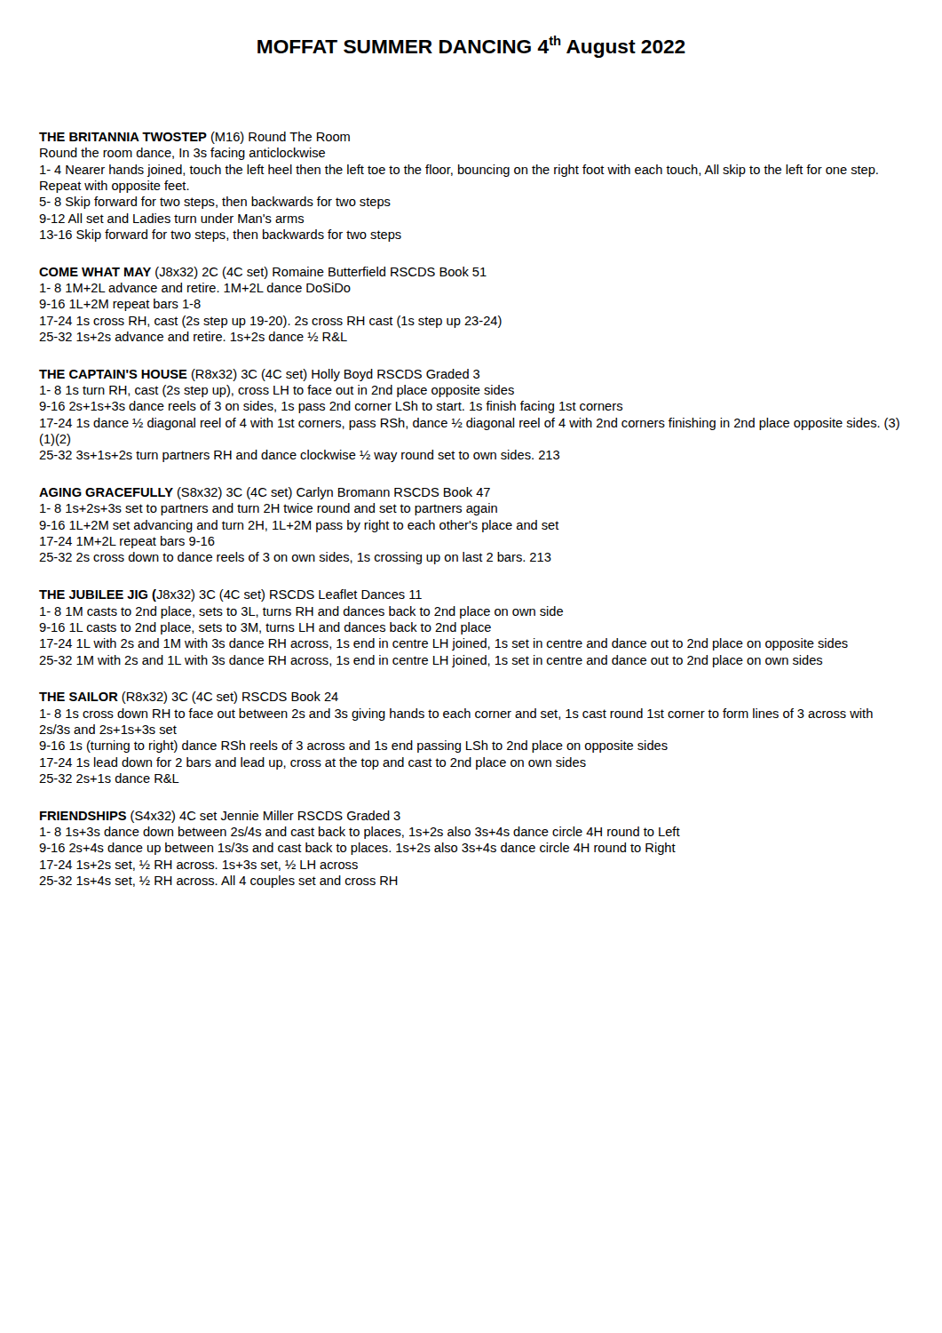MOFFAT SUMMER DANCING 4th August 2022
THE BRITANNIA TWOSTEP (M16) Round The Room
Round the room dance, In 3s facing anticlockwise
1- 4 Nearer hands joined, touch the left heel then the left toe to the floor, bouncing on the right foot with each touch, All skip to the left for one step. Repeat with opposite feet.
5- 8 Skip forward for two steps, then backwards for two steps
9-12 All set and Ladies turn under Man's arms
13-16 Skip forward for two steps, then backwards for two steps
COME WHAT MAY (J8x32) 2C (4C set) Romaine Butterfield RSCDS Book 51
1- 8 1M+2L advance and retire. 1M+2L dance DoSiDo
9-16 1L+2M repeat bars 1-8
17-24 1s cross RH, cast (2s step up 19-20). 2s cross RH cast (1s step up 23-24)
25-32 1s+2s advance and retire. 1s+2s dance ½ R&L
THE CAPTAIN'S HOUSE (R8x32) 3C (4C set) Holly Boyd RSCDS Graded 3
1- 8 1s turn RH, cast (2s step up), cross LH to face out in 2nd place opposite sides
9-16 2s+1s+3s dance reels of 3 on sides, 1s pass 2nd corner LSh to start. 1s finish facing 1st corners
17-24 1s dance ½ diagonal reel of 4 with 1st corners, pass RSh, dance ½ diagonal reel of 4 with 2nd corners finishing in 2nd place opposite sides. (3)(1)(2)
25-32 3s+1s+2s turn partners RH and dance clockwise ½ way round set to own sides. 213
AGING GRACEFULLY (S8x32) 3C (4C set) Carlyn Bromann RSCDS Book 47
1- 8 1s+2s+3s set to partners and turn 2H twice round and set to partners again
9-16 1L+2M set advancing and turn 2H, 1L+2M pass by right to each other's place and set
17-24 1M+2L repeat bars 9-16
25-32 2s cross down to dance reels of 3 on own sides, 1s crossing up on last 2 bars. 213
THE JUBILEE JIG (J8x32) 3C (4C set) RSCDS Leaflet Dances 11
1- 8 1M casts to 2nd place, sets to 3L, turns RH and dances back to 2nd place on own side
9-16 1L casts to 2nd place, sets to 3M, turns LH and dances back to 2nd place
17-24 1L with 2s and 1M with 3s dance RH across, 1s end in centre LH joined, 1s set in centre and dance out to 2nd place on opposite sides
25-32 1M with 2s and 1L with 3s dance RH across, 1s end in centre LH joined, 1s set in centre and dance out to 2nd place on own sides
THE SAILOR (R8x32) 3C (4C set) RSCDS Book 24
1- 8 1s cross down RH to face out between 2s and 3s giving hands to each corner and set, 1s cast round 1st corner to form lines of 3 across with 2s/3s and 2s+1s+3s set
9-16 1s (turning to right) dance RSh reels of 3 across and 1s end passing LSh to 2nd place on opposite sides
17-24 1s lead down for 2 bars and lead up, cross at the top and cast to 2nd place on own sides
25-32 2s+1s dance R&L
FRIENDSHIPS (S4x32) 4C set Jennie Miller RSCDS Graded 3
1- 8 1s+3s dance down between 2s/4s and cast back to places, 1s+2s also 3s+4s dance circle 4H round to Left
9-16 2s+4s dance up between 1s/3s and cast back to places. 1s+2s also 3s+4s dance circle 4H round to Right
17-24 1s+2s set, ½ RH across. 1s+3s set, ½ LH across
25-32 1s+4s set, ½ RH across. All 4 couples set and cross RH